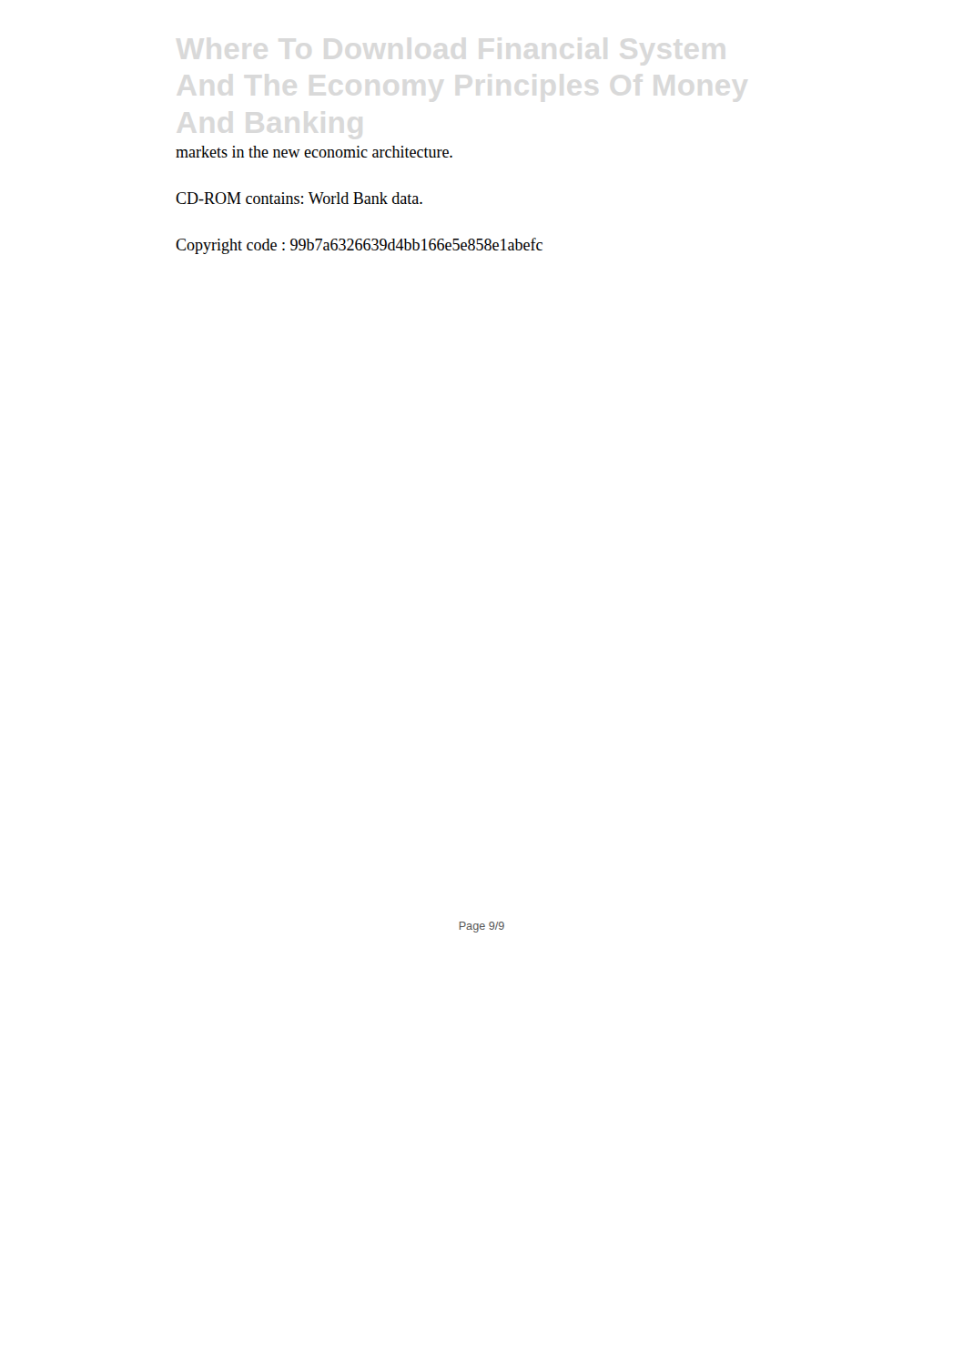Where To Download Financial System And The Economy Principles Of Money And Banking
markets in the new economic architecture.
CD-ROM contains: World Bank data.
Copyright code : 99b7a6326639d4bb166e5e858e1abefc
Page 9/9